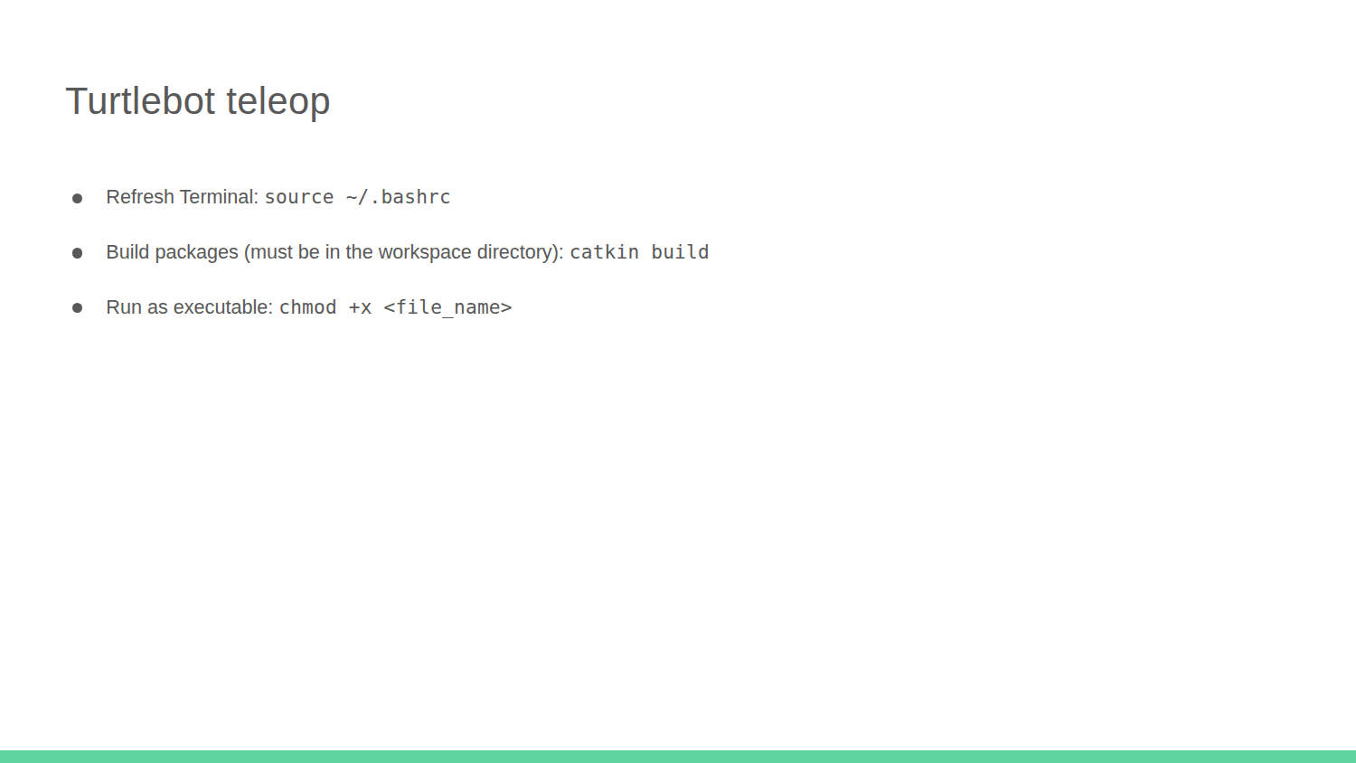Turtlebot teleop
Refresh Terminal: source ~/.bashrc
Build packages (must be in the workspace directory): catkin build
Run as executable: chmod +x <file_name>